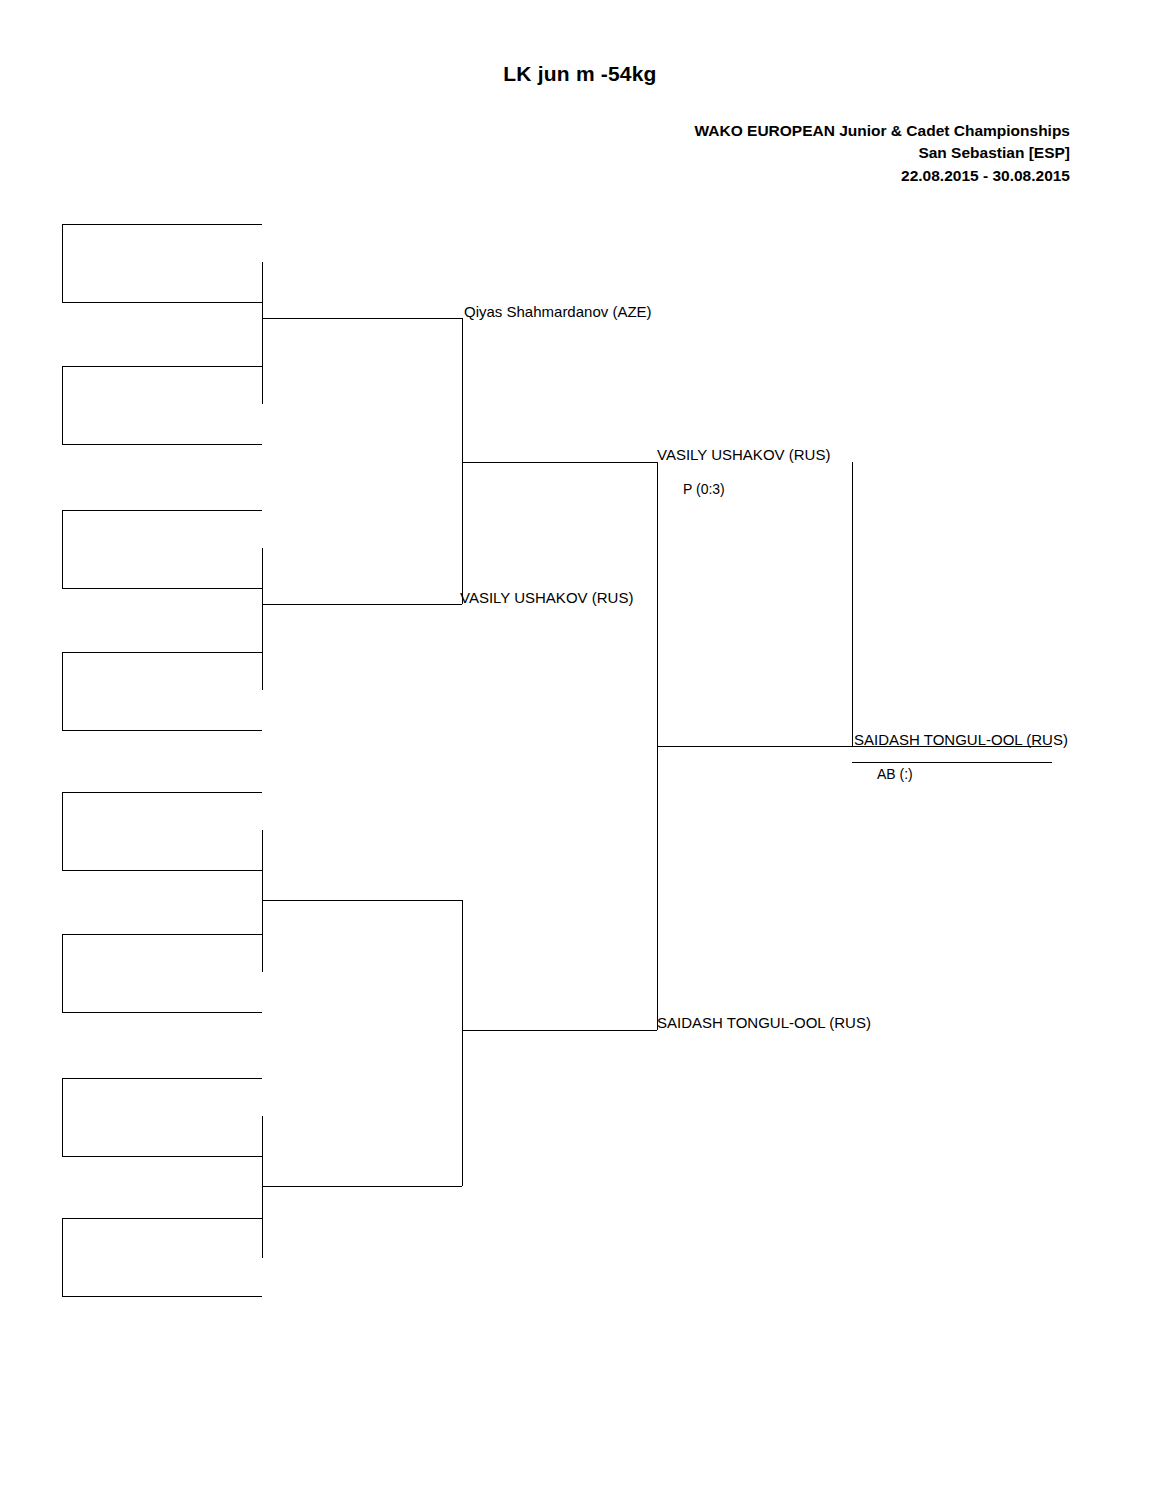LK jun m -54kg
WAKO EUROPEAN Junior & Cadet Championships
San Sebastian [ESP]
22.08.2015 - 30.08.2015
Qiyas Shahmardanov (AZE)
VASILY USHAKOV (RUS)
VASILY USHAKOV (RUS)
P (0:3)
SAIDASH TONGUL-OOL (RUS)
SAIDASH TONGUL-OOL (RUS)
AB (:)